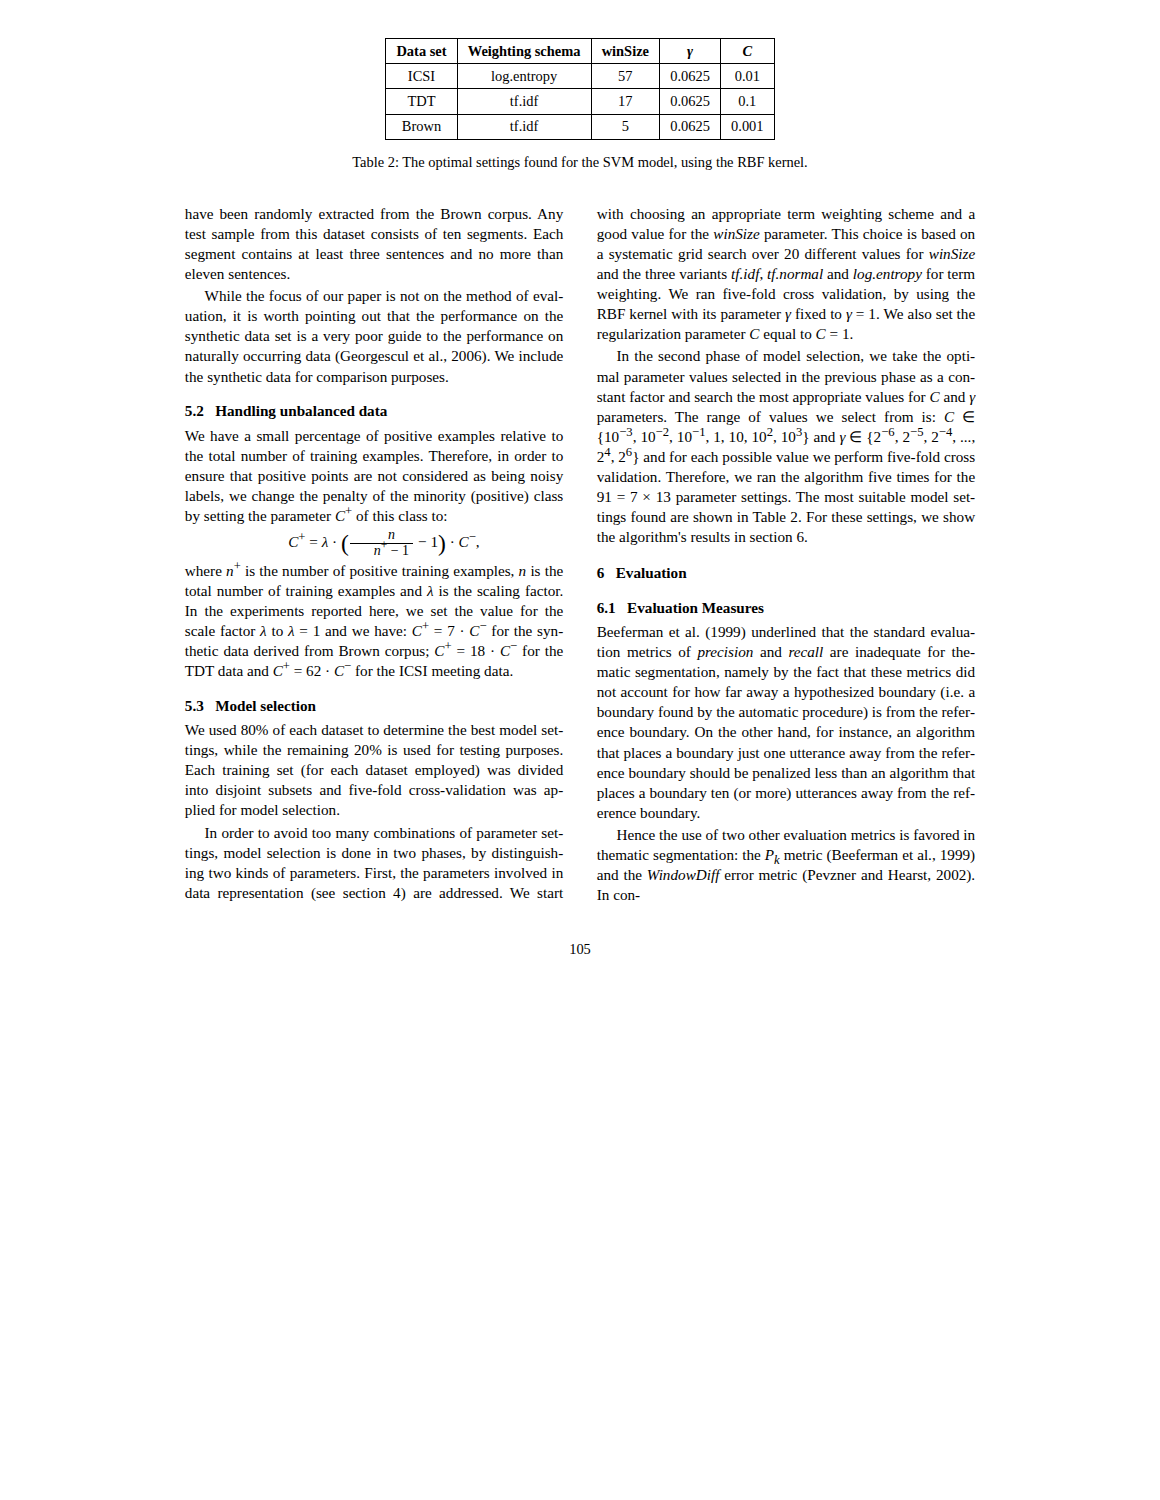| Data set | Weighting schema | winSize | γ | C |
| --- | --- | --- | --- | --- |
| ICSI | log.entropy | 57 | 0.0625 | 0.01 |
| TDT | tf.idf | 17 | 0.0625 | 0.1 |
| Brown | tf.idf | 5 | 0.0625 | 0.001 |
Table 2: The optimal settings found for the SVM model, using the RBF kernel.
have been randomly extracted from the Brown corpus. Any test sample from this dataset consists of ten segments. Each segment contains at least three sentences and no more than eleven sentences.
While the focus of our paper is not on the method of evaluation, it is worth pointing out that the performance on the synthetic data set is a very poor guide to the performance on naturally occurring data (Georgescul et al., 2006). We include the synthetic data for comparison purposes.
5.2 Handling unbalanced data
We have a small percentage of positive examples relative to the total number of training examples. Therefore, in order to ensure that positive points are not considered as being noisy labels, we change the penalty of the minority (positive) class by setting the parameter C+ of this class to:
C+ = λ · (nn+ − 1 − 1) · C−,
where n+ is the number of positive training examples, n is the total number of training examples and λ is the scaling factor. In the experiments reported here, we set the value for the scale factor λ to λ = 1 and we have: C+ = 7 · C− for the synthetic data derived from Brown corpus; C+ = 18 · C− for the TDT data and C+ = 62 · C− for the ICSI meeting data.
5.3 Model selection
We used 80% of each dataset to determine the best model settings, while the remaining 20% is used for testing purposes. Each training set (for each dataset employed) was divided into disjoint subsets and five-fold cross-validation was applied for model selection.
In order to avoid too many combinations of parameter settings, model selection is done in two phases, by distinguishing two kinds of parameters. First, the parameters involved in data representation (see section 4) are addressed. We start with choosing an appropriate term weighting scheme and a good value for the winSize parameter. This choice is based on a systematic grid search over 20 different values for winSize and the three variants tf.idf, tf.normal and log.entropy for term weighting. We ran five-fold cross validation, by using the RBF kernel with its parameter γ fixed to γ = 1. We also set the regularization parameter C equal to C = 1.
In the second phase of model selection, we take the optimal parameter values selected in the previous phase as a constant factor and search the most appropriate values for C and γ parameters. The range of values we select from is: C ∈ {10−3, 10−2, 10−1, 1, 10, 102, 103} and γ ∈ {2−6, 2−5, 2−4, ..., 24, 26} and for each possible value we perform five-fold cross validation. Therefore, we ran the algorithm five times for the 91 = 7 × 13 parameter settings. The most suitable model settings found are shown in Table 2. For these settings, we show the algorithm's results in section 6.
6 Evaluation
6.1 Evaluation Measures
Beeferman et al. (1999) underlined that the standard evaluation metrics of precision and recall are inadequate for thematic segmentation, namely by the fact that these metrics did not account for how far away a hypothesized boundary (i.e. a boundary found by the automatic procedure) is from the reference boundary. On the other hand, for instance, an algorithm that places a boundary just one utterance away from the reference boundary should be penalized less than an algorithm that places a boundary ten (or more) utterances away from the reference boundary.
Hence the use of two other evaluation metrics is favored in thematic segmentation: the Pk metric (Beeferman et al., 1999) and the WindowDiff error metric (Pevzner and Hearst, 2002). In con-
105